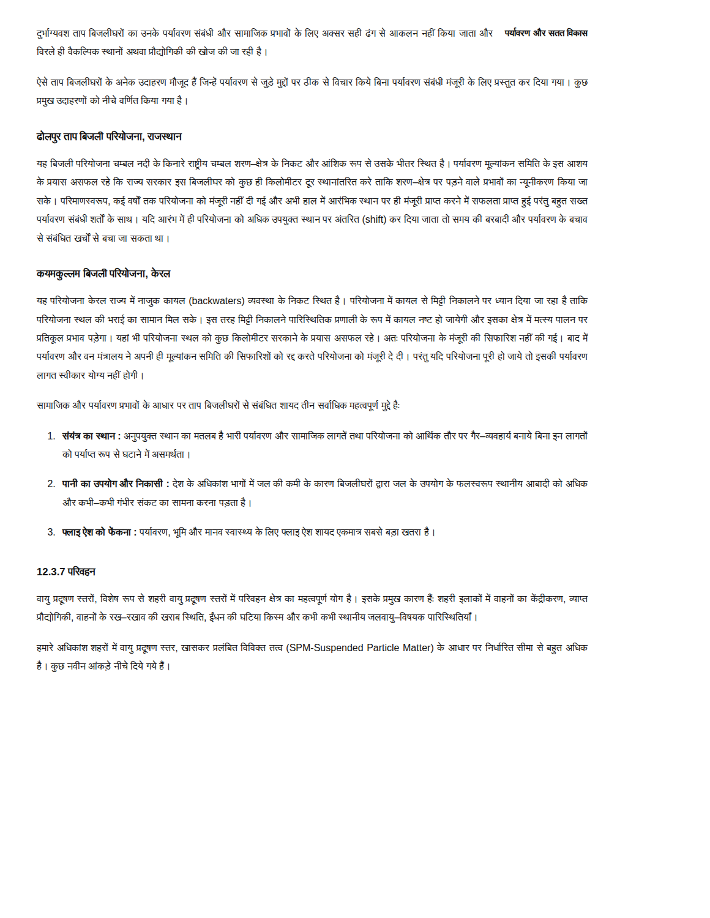पर्यावरण और सतत विकास
दुर्भाग्यवश ताप बिजलीघरों का उनके पर्यावरण संबंधी और सामाजिक प्रभावों के लिए अक्सर सही ढंग से आकलन नहीं किया जाता और विरले ही वैकल्पिक स्थानों अथवा प्रौद्योगिकी की खोज की जा रही है।
ऐसे ताप बिजलीघरों के अनेक उदाहरण मौजूद हैं जिन्हें पर्यावरण से जुड़े मुद्दों पर ठीक से विचार किये बिना पर्यावरण संबंधी मंजूरी के लिए प्रस्तुत कर दिया गया। कुछ प्रमुख उदाहरणों को नीचे वर्णित किया गया है।
ढोलपुर ताप बिजली परियोजना, राजस्थान
यह बिजली परियोजना चम्बल नदी के किनारे राष्ट्रीय चम्बल शरण–क्षेत्र के निकट और आंशिक रूप से उसके भीतर स्थित है। पर्यावरण मूल्यांकन समिति के इस आशय के प्रयास असफल रहे कि राज्य सरकार इस बिजलीघर को कुछ ही किलोमीटर दूर स्थानांतरित करे ताकि शरण–क्षेत्र पर पड़ने वाले प्रभावों का न्यूनीकरण किया जा सके। परिमाणस्वरूप, कई वर्षों तक परियोजना को मंजूरी नहीं दी गई और अभी हाल में आरंभिक स्थान पर ही मंजूरी प्राप्त करने में सफलता प्राप्त हुई परंतु बहुत सख्त पर्यावरण संबंधी शर्तों के साथ। यदि आरंभ में ही परियोजना को अधिक उपयुक्त स्थान पर अंतरित (shift) कर दिया जाता तो समय की बरबादी और पर्यावरण के बचाव से संबंधित खर्चों से बचा जा सकता था।
कयमकुल्लम बिजली परियोजना, केरल
यह परियोजना केरल राज्य में नाजुक कायल (backwaters) व्यवस्था के निकट स्थित है। परियोजना में कायल से मिट्टी निकालने पर ध्यान दिया जा रहा है ताकि परियोजना स्थल की भराई का सामान मिल सके। इस तरह मिट्टी निकालने पारिस्थितिक प्रणाली के रूप में कायल नष्ट हो जायेगी और इसका क्षेत्र में मत्स्य पालन पर प्रतिकूल प्रभाव पड़ेगा। यहां भी परियोजना स्थल को कुछ किलोमीटर सरकाने के प्रयास असफल रहे। अतः परियोजना के मंजूरी की सिफारिश नहीं की गई। बाद में पर्यावरण और वन मंत्रालय ने अपनी ही मूल्यांकन समिति की सिफारिशों को रद्द करते परियोजना को मंजूरी दे दी। परंतु यदि परियोजना पूरी हो जाये तो इसकी पर्यावरण लागत स्वीकार योग्य नहीं होगी।
सामाजिक और पर्यावरण प्रभावों के आधार पर ताप बिजलीघरों से संबंधित शायद तीन सर्वाधिक महत्वपूर्ण मुद्दे हैः
संयंत्र का स्थान : अनुपयुक्त स्थान का मतलब है भारी पर्यावरण और सामाजिक लागतें तथा परियोजना को आर्थिक तौर पर गैर–व्यवहार्य बनाये बिना इन लागतों को पर्याप्त रूप से घटाने में असमर्थता।
पानी का उपयोग और निकासी : देश के अधिकांश भागों में जल की कमी के कारण बिजलीघरों द्वारा जल के उपयोग के फलस्वरूप स्थानीय आबादी को अधिक और कभी–कभी गंभीर संकट का सामना करना पड़ता है।
फ्लाइ ऐश को फेंकना : पर्यावरण, भूमि और मानव स्वास्थ्य के लिए फ्लाइ ऐश शायद एकमात्र सबसे बड़ा खतरा है।
12.3.7 परिवहन
वायु प्रदूषण स्तरों, विशेष रूप से शहरी वायु प्रदूषण स्तरों में परिवहन क्षेत्र का महत्वपूर्ण योग है। इसके प्रमुख कारण हैंः शहरी इलाकों में वाहनों का केंद्रीकरण, व्याप्त प्रौद्योगिकी, वाहनों के रख–रखाव की खराब स्थिति, ईंधन की घटिया किस्म और कभी कभी स्थानीय जलवायु–विषयक पारिस्थितियाँ।
हमारे अधिकांश शहरों में वायु प्रदूषण स्तर, खासकर प्रलंबित विविक्त तत्व (SPM-Suspended Particle Matter) के आधार पर निर्धारित सीमा से बहुत अधिक है। कुछ नवीन आंकड़े नीचे दिये गये हैं।